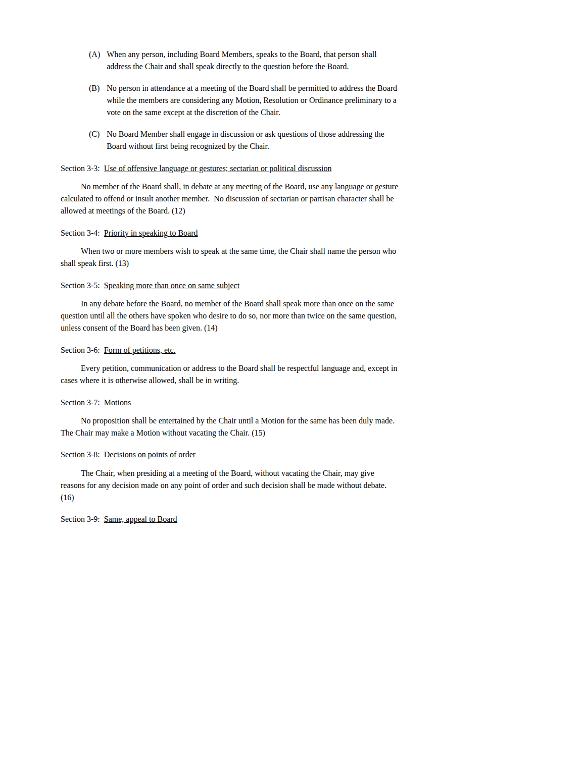(A) When any person, including Board Members, speaks to the Board, that person shall address the Chair and shall speak directly to the question before the Board.
(B) No person in attendance at a meeting of the Board shall be permitted to address the Board while the members are considering any Motion, Resolution or Ordinance preliminary to a vote on the same except at the discretion of the Chair.
(C) No Board Member shall engage in discussion or ask questions of those addressing the Board without first being recognized by the Chair.
Section 3-3: Use of offensive language or gestures; sectarian or political discussion
No member of the Board shall, in debate at any meeting of the Board, use any language or gesture calculated to offend or insult another member. No discussion of sectarian or partisan character shall be allowed at meetings of the Board. (12)
Section 3-4: Priority in speaking to Board
When two or more members wish to speak at the same time, the Chair shall name the person who shall speak first. (13)
Section 3-5: Speaking more than once on same subject
In any debate before the Board, no member of the Board shall speak more than once on the same question until all the others have spoken who desire to do so, nor more than twice on the same question, unless consent of the Board has been given. (14)
Section 3-6: Form of petitions, etc.
Every petition, communication or address to the Board shall be respectful language and, except in cases where it is otherwise allowed, shall be in writing.
Section 3-7: Motions
No proposition shall be entertained by the Chair until a Motion for the same has been duly made. The Chair may make a Motion without vacating the Chair. (15)
Section 3-8: Decisions on points of order
The Chair, when presiding at a meeting of the Board, without vacating the Chair, may give reasons for any decision made on any point of order and such decision shall be made without debate. (16)
Section 3-9: Same, appeal to Board